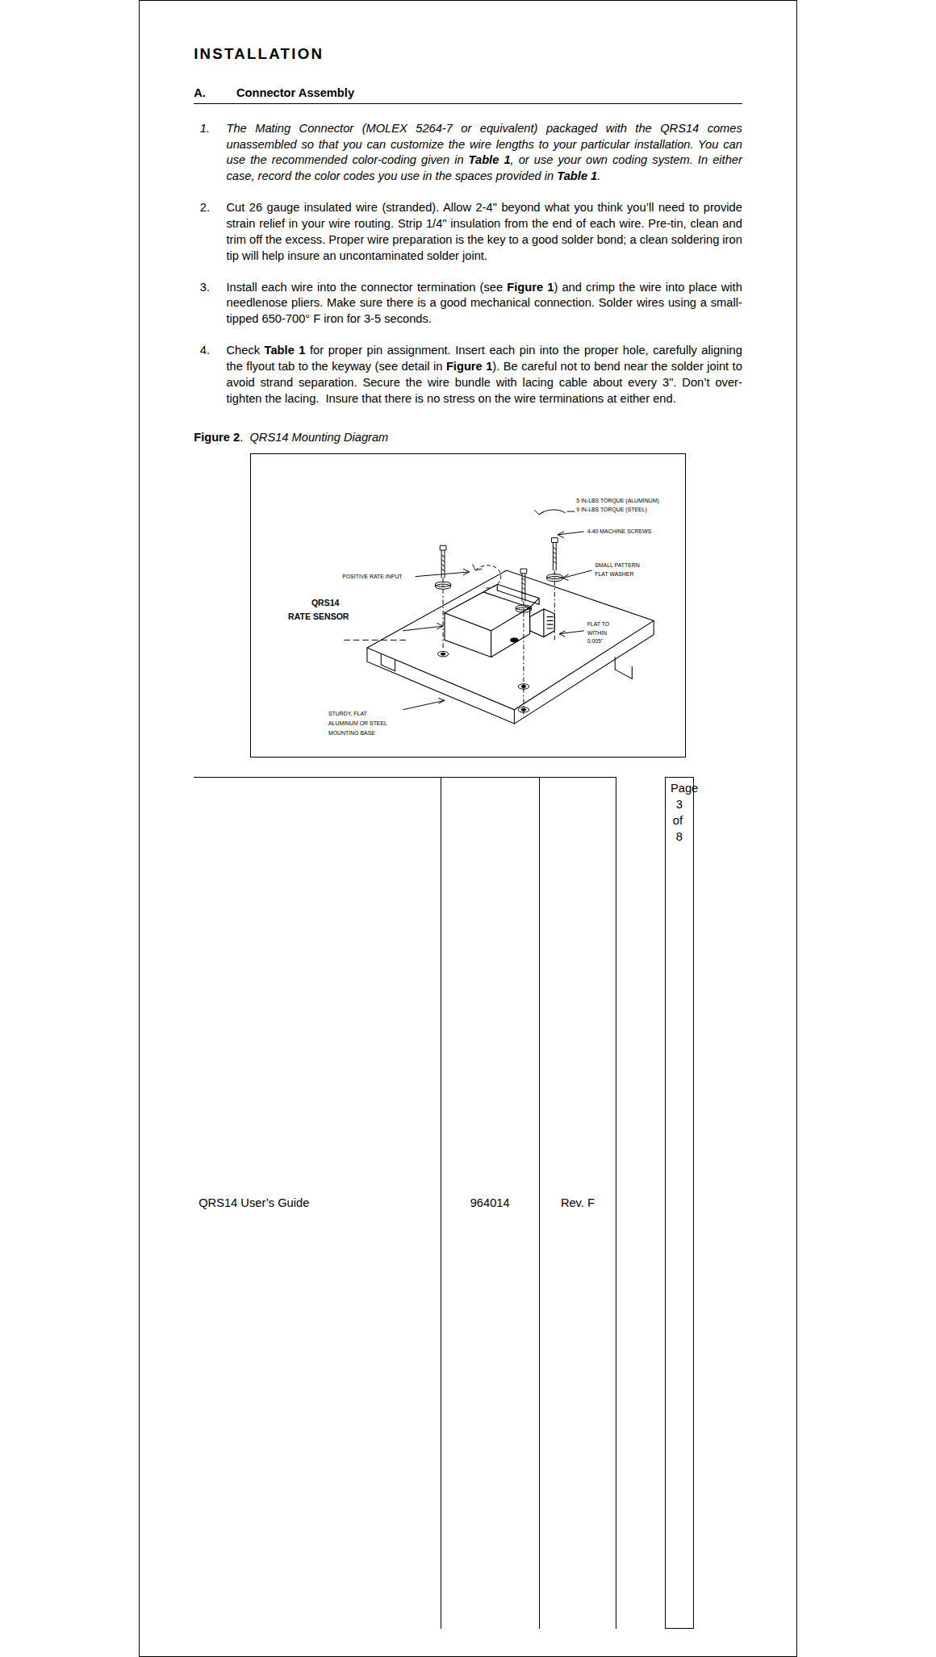INSTALLATION
A. Connector Assembly
The Mating Connector (MOLEX 5264-7 or equivalent) packaged with the QRS14 comes unassembled so that you can customize the wire lengths to your particular installation. You can use the recommended color-coding given in Table 1, or use your own coding system. In either case, record the color codes you use in the spaces provided in Table 1.
Cut 26 gauge insulated wire (stranded). Allow 2-4" beyond what you think you’ll need to provide strain relief in your wire routing. Strip 1/4" insulation from the end of each wire. Pre-tin, clean and trim off the excess. Proper wire preparation is the key to a good solder bond; a clean soldering iron tip will help insure an uncontaminated solder joint.
Install each wire into the connector termination (see Figure 1) and crimp the wire into place with needlenose pliers. Make sure there is a good mechanical connection. Solder wires using a small-tipped 650-700° F iron for 3-5 seconds.
Check Table 1 for proper pin assignment. Insert each pin into the proper hole, carefully aligning the flyout tab to the keyway (see detail in Figure 1). Be careful not to bend near the solder joint to avoid strand separation. Secure the wire bundle with lacing cable about every 3". Don’t over-tighten the lacing. Insure that there is no stress on the wire terminations at either end.
Figure 2. QRS14 Mounting Diagram
5 IN-LBS TORQUE (ALUMINUM) 9 IN-LBS TORQUE (STEEL) 4-40 MACHINE SCREWS SMALL PATTERN FLAT WASHER FLAT TO WITHIN 0.005" POSITIVE RATE INPUT STURDY, FLAT ALUMINUM OR STEEL MOUNTING BASE QRS14 RATE SENSOR
| QRS14 User’s Guide | 964014 | Rev. F | Page 3 of 8 |